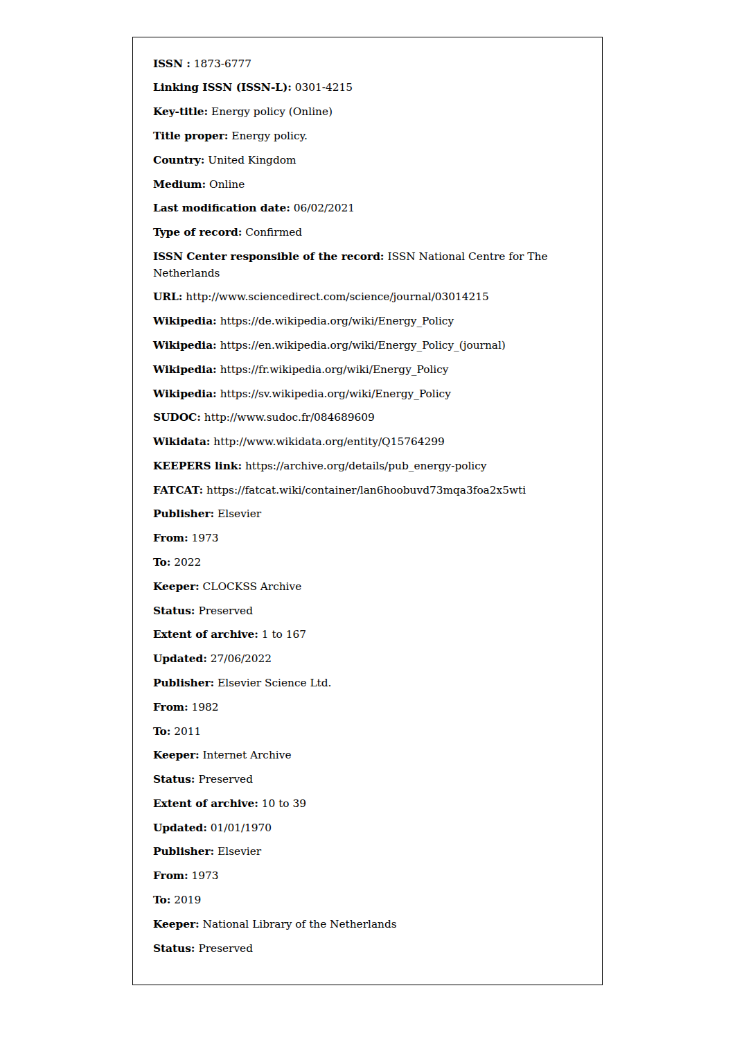ISSN : 1873-6777
Linking ISSN (ISSN-L): 0301-4215
Key-title: Energy policy (Online)
Title proper: Energy policy.
Country: United Kingdom
Medium: Online
Last modification date: 06/02/2021
Type of record: Confirmed
ISSN Center responsible of the record: ISSN National Centre for The Netherlands
URL: http://www.sciencedirect.com/science/journal/03014215
Wikipedia: https://de.wikipedia.org/wiki/Energy_Policy
Wikipedia: https://en.wikipedia.org/wiki/Energy_Policy_(journal)
Wikipedia: https://fr.wikipedia.org/wiki/Energy_Policy
Wikipedia: https://sv.wikipedia.org/wiki/Energy_Policy
SUDOC: http://www.sudoc.fr/084689609
Wikidata: http://www.wikidata.org/entity/Q15764299
KEEPERS link: https://archive.org/details/pub_energy-policy
FATCAT: https://fatcat.wiki/container/lan6hoobuvd73mqa3foa2x5wti
Publisher: Elsevier
From: 1973
To: 2022
Keeper: CLOCKSS Archive
Status: Preserved
Extent of archive: 1 to 167
Updated: 27/06/2022
Publisher: Elsevier Science Ltd.
From: 1982
To: 2011
Keeper: Internet Archive
Status: Preserved
Extent of archive: 10 to 39
Updated: 01/01/1970
Publisher: Elsevier
From: 1973
To: 2019
Keeper: National Library of the Netherlands
Status: Preserved